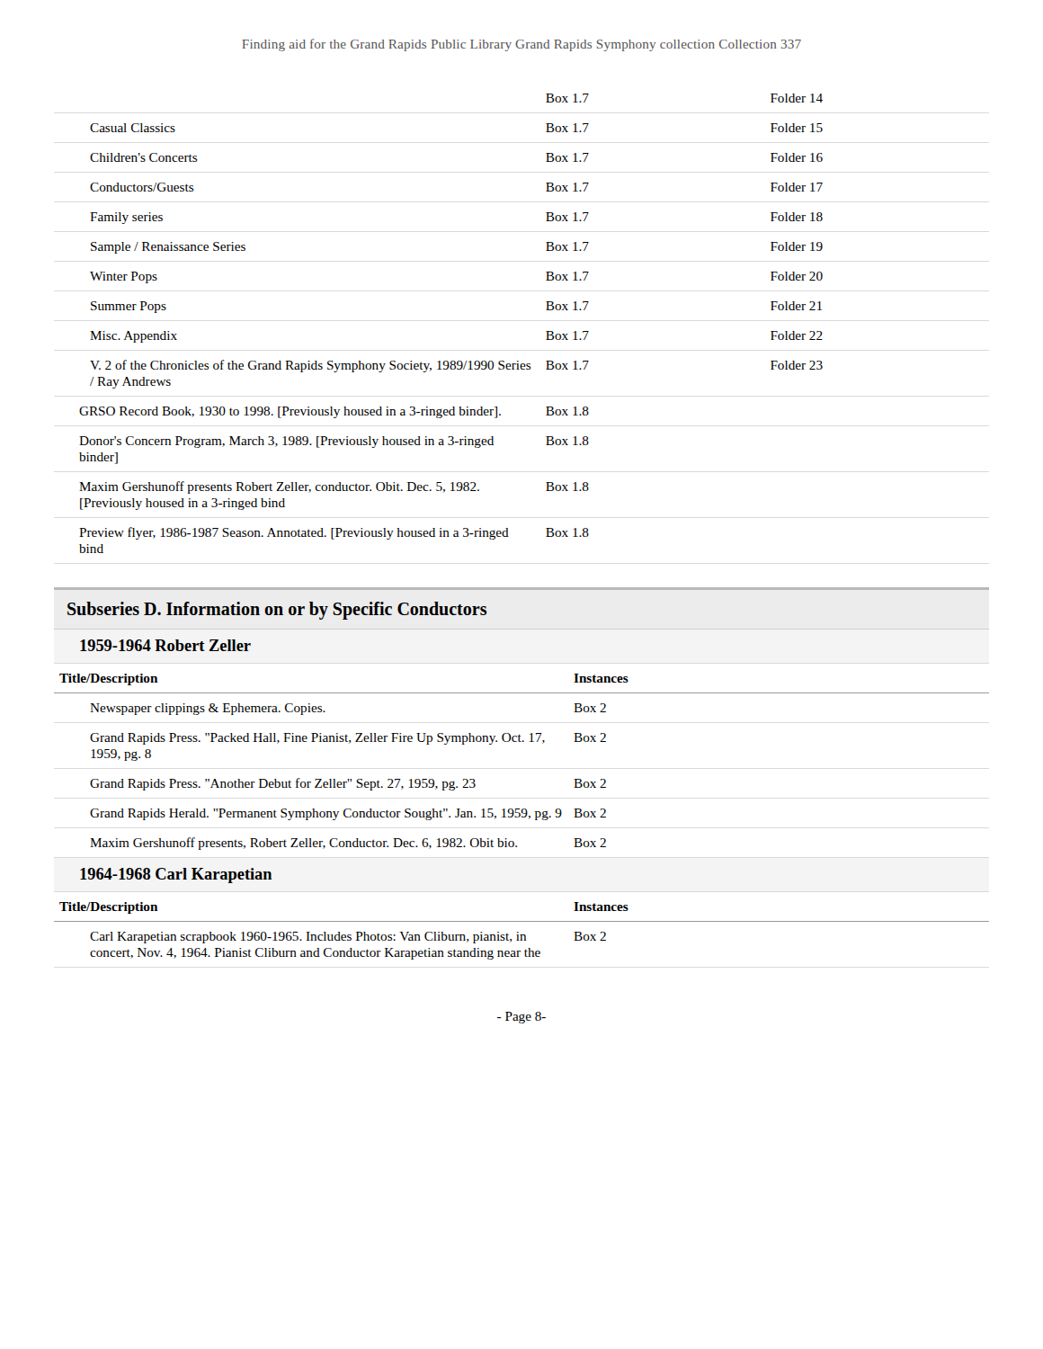Finding aid for the Grand Rapids Public Library Grand Rapids Symphony collection Collection 337
| | Box 1.7 | Folder 14 |
| Casual Classics | Box 1.7 | Folder 15 |
| Children's Concerts | Box 1.7 | Folder 16 |
| Conductors/Guests | Box 1.7 | Folder 17 |
| Family series | Box 1.7 | Folder 18 |
| Sample / Renaissance Series | Box 1.7 | Folder 19 |
| Winter Pops | Box 1.7 | Folder 20 |
| Summer Pops | Box 1.7 | Folder 21 |
| Misc. Appendix | Box 1.7 | Folder 22 |
| V. 2 of the Chronicles of the Grand Rapids Symphony Society, 1989/1990 Series / Ray Andrews | Box 1.7 | Folder 23 |
| GRSO Record Book, 1930 to 1998. [Previously housed in a 3-ringed binder]. | Box 1.8 | |
| Donor's Concern Program, March 3, 1989. [Previously housed in a 3-ringed binder] | Box 1.8 | |
| Maxim Gershunoff presents Robert Zeller, conductor. Obit. Dec. 5, 1982. [Previously housed in a 3-ringed bind | Box 1.8 | |
| Preview flyer, 1986-1987 Season. Annotated. [Previously housed in a 3-ringed bind | Box 1.8 | |
Subseries D. Information on or by Specific Conductors
1959-1964 Robert Zeller
| Title/Description | Instances |
| --- | --- |
| Newspaper clippings & Ephemera. Copies. | Box 2 |
| Grand Rapids Press. "Packed Hall, Fine Pianist, Zeller Fire Up Symphony. Oct. 17, 1959, pg. 8 | Box 2 |
| Grand Rapids Press. "Another Debut for Zeller" Sept. 27, 1959, pg. 23 | Box 2 |
| Grand Rapids Herald. "Permanent Symphony Conductor Sought". Jan. 15, 1959, pg. 9 | Box 2 |
| Maxim Gershunoff presents, Robert Zeller, Conductor. Dec. 6, 1982. Obit bio. | Box 2 |
1964-1968 Carl Karapetian
| Title/Description | Instances |
| --- | --- |
| Carl Karapetian scrapbook 1960-1965. Includes Photos: Van Cliburn, pianist, in concert, Nov. 4, 1964. Pianist Cliburn and Conductor Karapetian standing near the | Box 2 |
- Page 8-